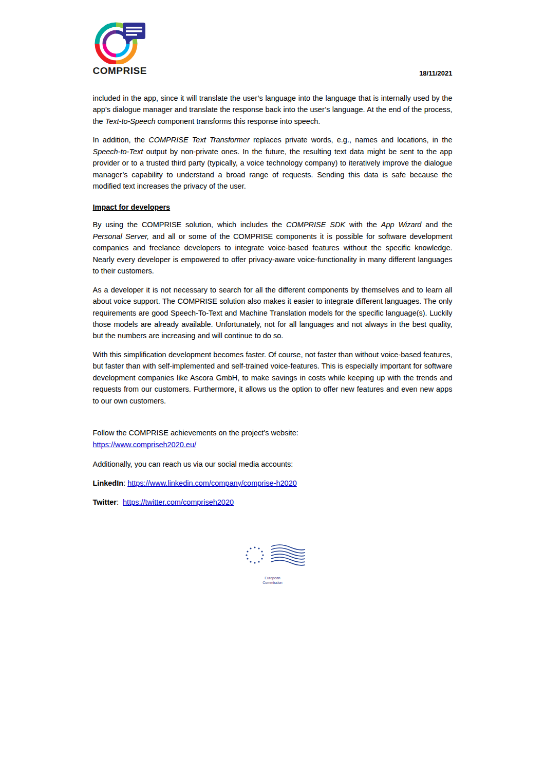COMPRISE
18/11/2021
included in the app, since it will translate the user’s language into the language that is internally used by the app’s dialogue manager and translate the response back into the user’s language. At the end of the process, the Text-to-Speech component transforms this response into speech.
In addition, the COMPRISE Text Transformer replaces private words, e.g., names and locations, in the Speech-to-Text output by non-private ones. In the future, the resulting text data might be sent to the app provider or to a trusted third party (typically, a voice technology company) to iteratively improve the dialogue manager’s capability to understand a broad range of requests. Sending this data is safe because the modified text increases the privacy of the user.
Impact for developers
By using the COMPRISE solution, which includes the COMPRISE SDK with the App Wizard and the Personal Server, and all or some of the COMPRISE components it is possible for software development companies and freelance developers to integrate voice-based features without the specific knowledge. Nearly every developer is empowered to offer privacy-aware voice-functionality in many different languages to their customers.
As a developer it is not necessary to search for all the different components by themselves and to learn all about voice support. The COMPRISE solution also makes it easier to integrate different languages. The only requirements are good Speech-To-Text and Machine Translation models for the specific language(s). Luckily those models are already available. Unfortunately, not for all languages and not always in the best quality, but the numbers are increasing and will continue to do so.
With this simplification development becomes faster. Of course, not faster than without voice-based features, but faster than with self-implemented and self-trained voice-features. This is especially important for software development companies like Ascora GmbH, to make savings in costs while keeping up with the trends and requests from our customers. Furthermore, it allows us the option to offer new features and even new apps to our own customers.
Follow the COMPRISE achievements on the project’s website:
https://www.compriseh2020.eu/
Additionally, you can reach us via our social media accounts:
LinkedIn: https://www.linkedin.com/company/comprise-h2020
Twitter: https://twitter.com/compriseh2020
European
Commission